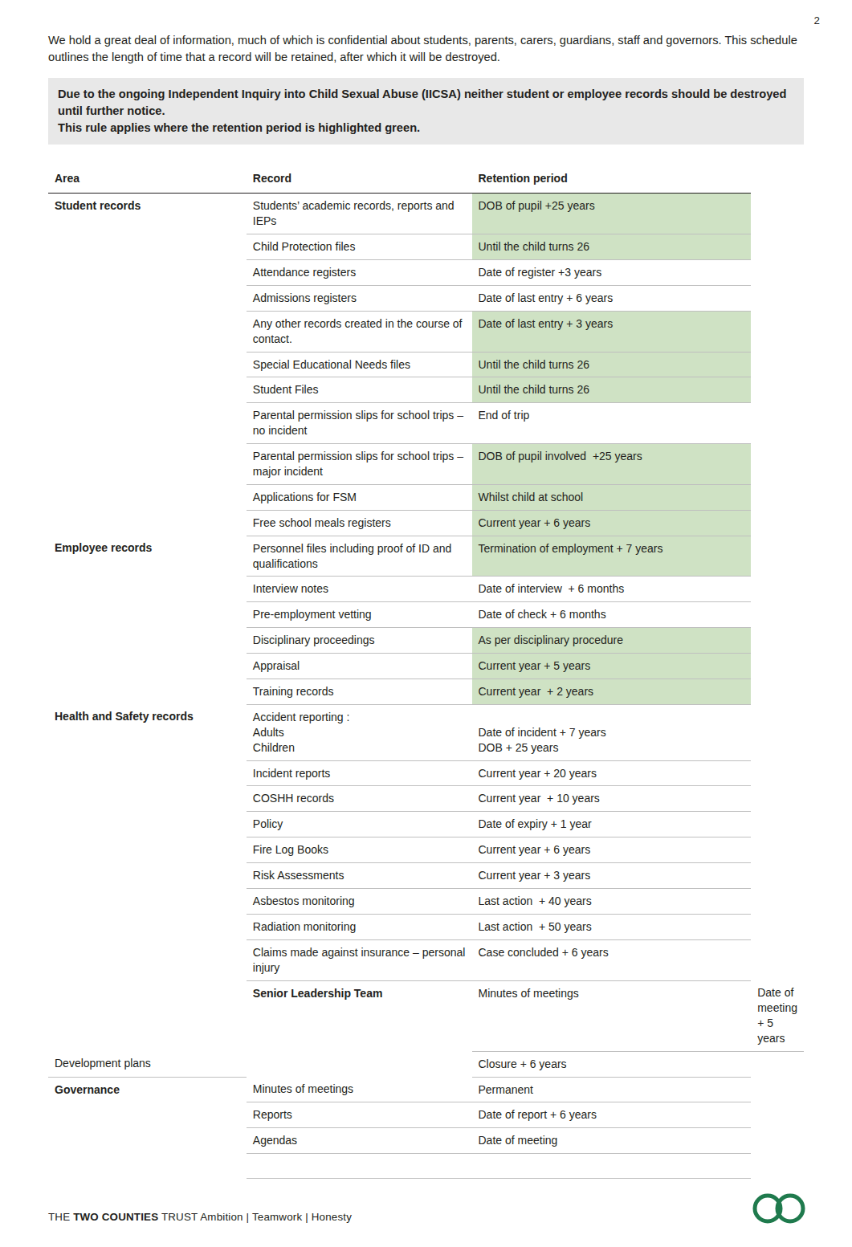2
We hold a great deal of information, much of which is confidential about students, parents, carers, guardians, staff and governors. This schedule outlines the length of time that a record will be retained, after which it will be destroyed.
Due to the ongoing Independent Inquiry into Child Sexual Abuse (IICSA) neither student or employee records should be destroyed until further notice.
This rule applies where the retention period is highlighted green.
| Area | Record | Retention period |
| --- | --- | --- |
| Student records | Students’ academic records, reports and IEPs | DOB of pupil +25 years |
| Child Protection files | Until the child turns 26 |
| Attendance registers | Date of register +3 years |
| Admissions registers | Date of last entry + 6 years |
| Any other records created in the course of contact. | Date of last entry + 3 years |
| Special Educational Needs files | Until the child turns 26 |
| Student Files | Until the child turns 26 |
| Parental permission slips for school trips – no incident | End of trip |
| Parental permission slips for school trips –major incident | DOB of pupil involved +25 years |
| Applications for FSM | Whilst child at school |
| Free school meals registers | Current year + 6 years |
| Employee records | Personnel files including proof of ID and qualifications | Termination of employment + 7 years |
| Interview notes | Date of interview + 6 months |
| Pre-employment vetting | Date of check + 6 months |
| Disciplinary proceedings | As per disciplinary procedure |
| Appraisal | Current year + 5 years |
| Training records | Current year + 2 years |
| Health and Safety records | Accident reporting : Adults Children | Date of incident + 7 years DOB + 25 years |
| Incident reports | Current year + 20 years |
| COSHH records | Current year + 10 years |
| Policy | Date of expiry + 1 year |
| Fire Log Books | Current year + 6 years |
| Risk Assessments | Current year + 3 years |
| Asbestos monitoring | Last action + 40 years |
| Radiation monitoring | Last action + 50 years |
| Claims made against insurance – personal injury | Case concluded + 6 years |
| Senior Leadership Team | Minutes of meetings | Date of meeting + 5 years |
| Development plans | Closure + 6 years |
| Governance | Minutes of meetings | Permanent |
| Reports | Date of report + 6 years |
| Agendas | Date of meeting |
THE TWO COUNTIES TRUST Ambition | Teamwork | Honesty